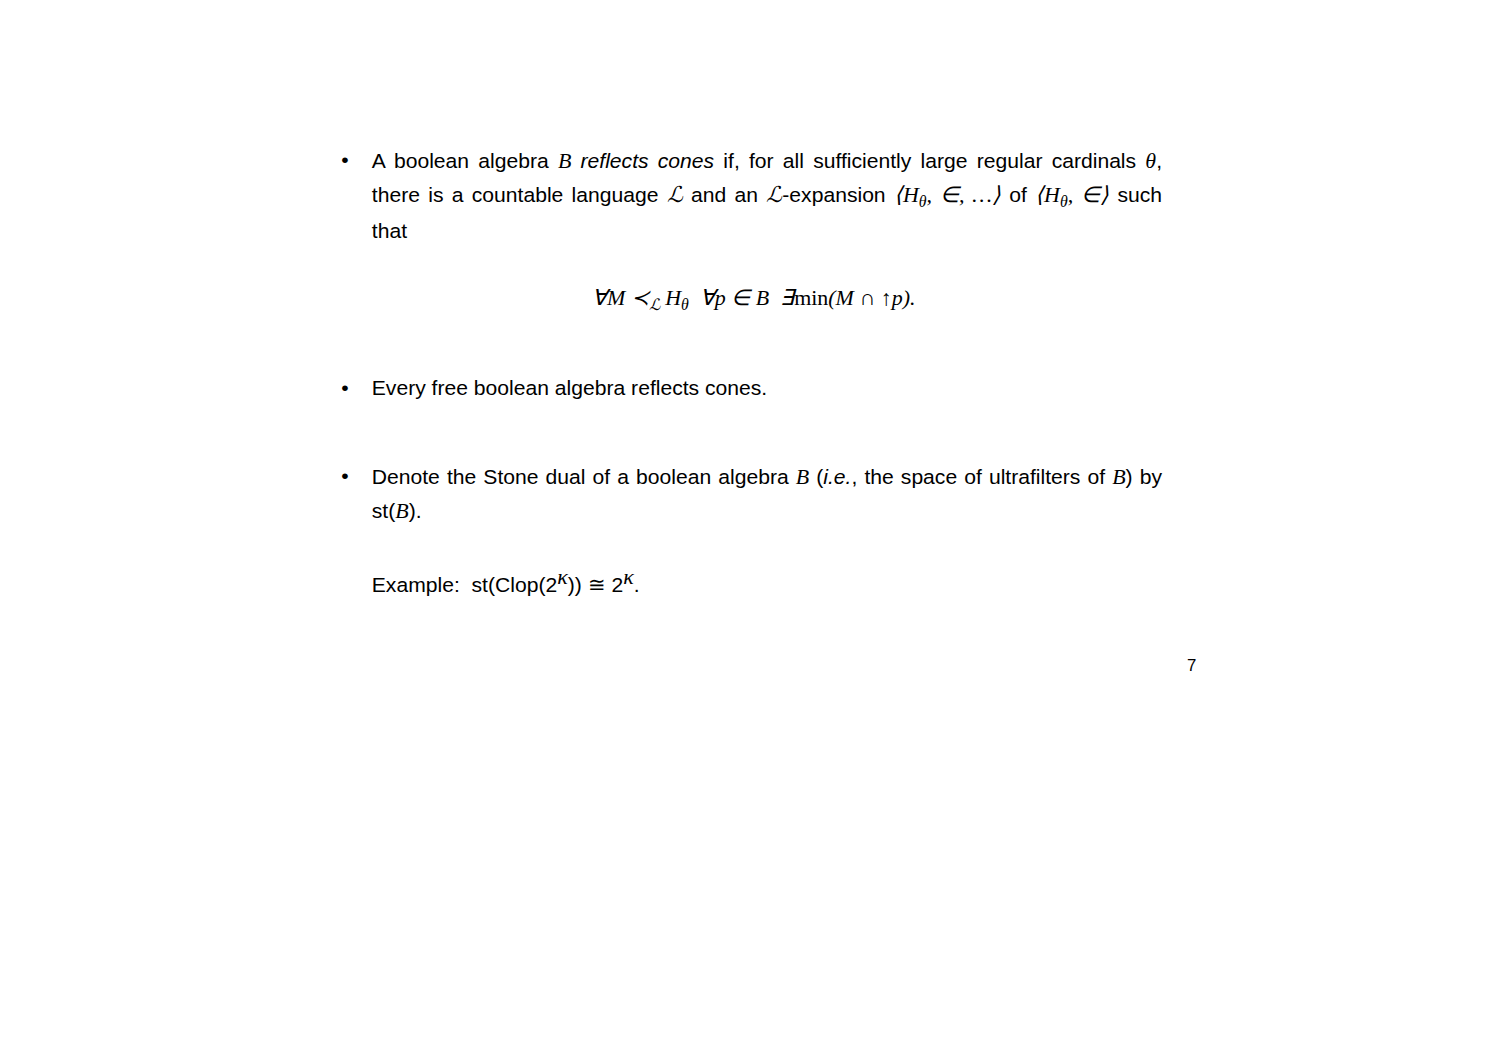A boolean algebra B reflects cones if, for all sufficiently large regular cardinals θ, there is a countable language ℒ and an ℒ-expansion ⟨Hθ, ∈, …⟩ of ⟨Hθ, ∈⟩ such that ∀M ≺ℒ Hθ ∀p ∈ B ∃min(M ∩ ↑p).
Every free boolean algebra reflects cones.
Denote the Stone dual of a boolean algebra B (i.e., the space of ultrafilters of B) by st(B). Example: st(Clop(2κ)) ≅ 2κ.
7